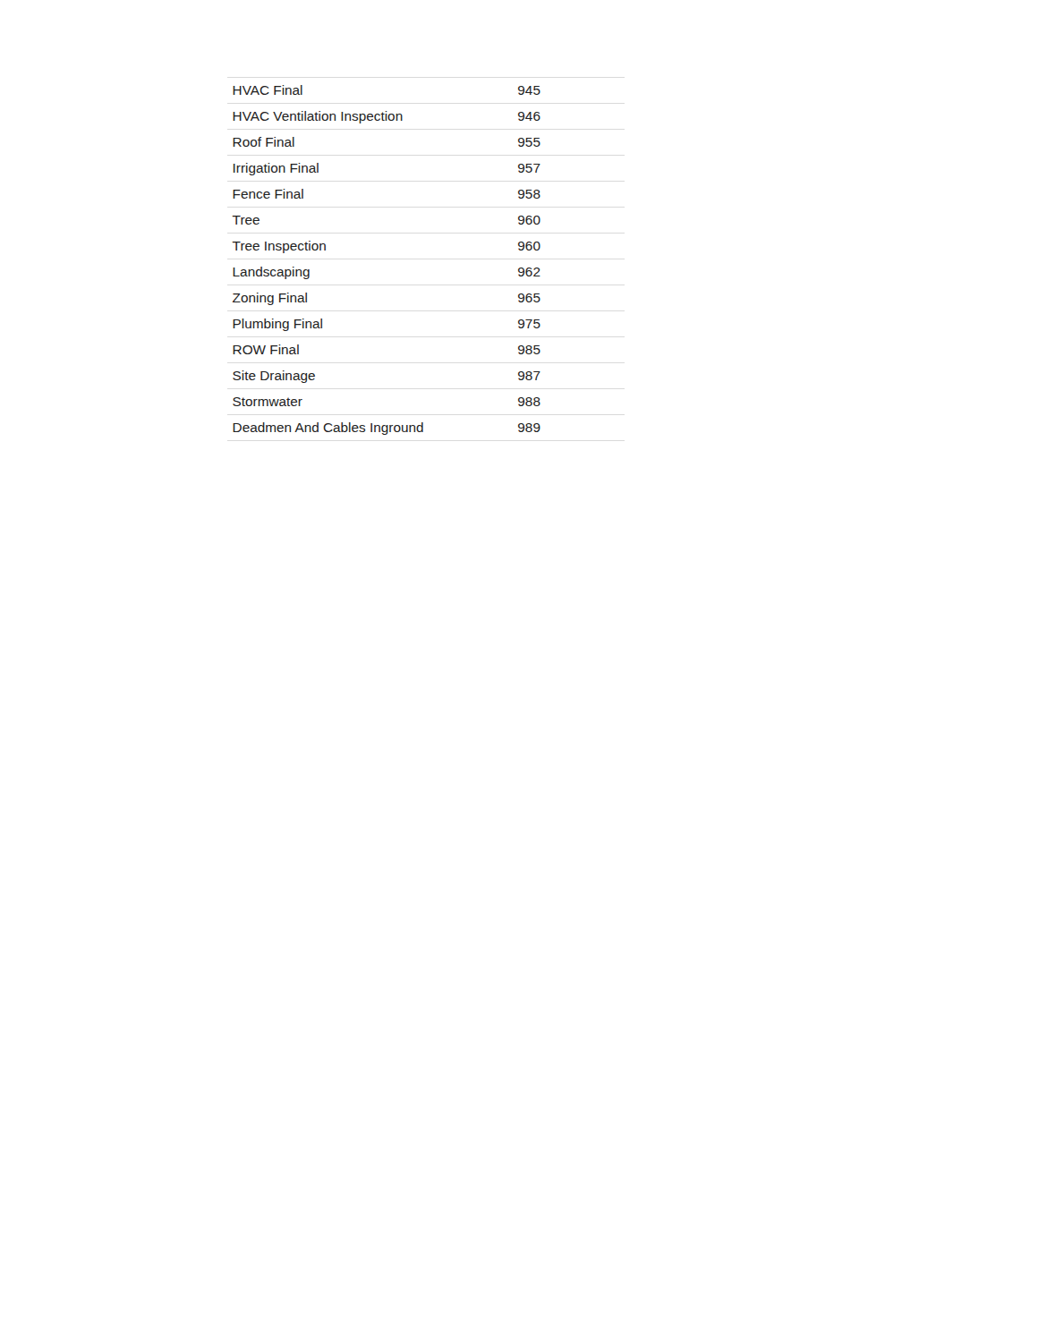| HVAC Final | 945 |
| HVAC Ventilation Inspection | 946 |
| Roof Final | 955 |
| Irrigation Final | 957 |
| Fence Final | 958 |
| Tree | 960 |
| Tree Inspection | 960 |
| Landscaping | 962 |
| Zoning Final | 965 |
| Plumbing Final | 975 |
| ROW Final | 985 |
| Site Drainage | 987 |
| Stormwater | 988 |
| Deadmen And Cables Inground | 989 |